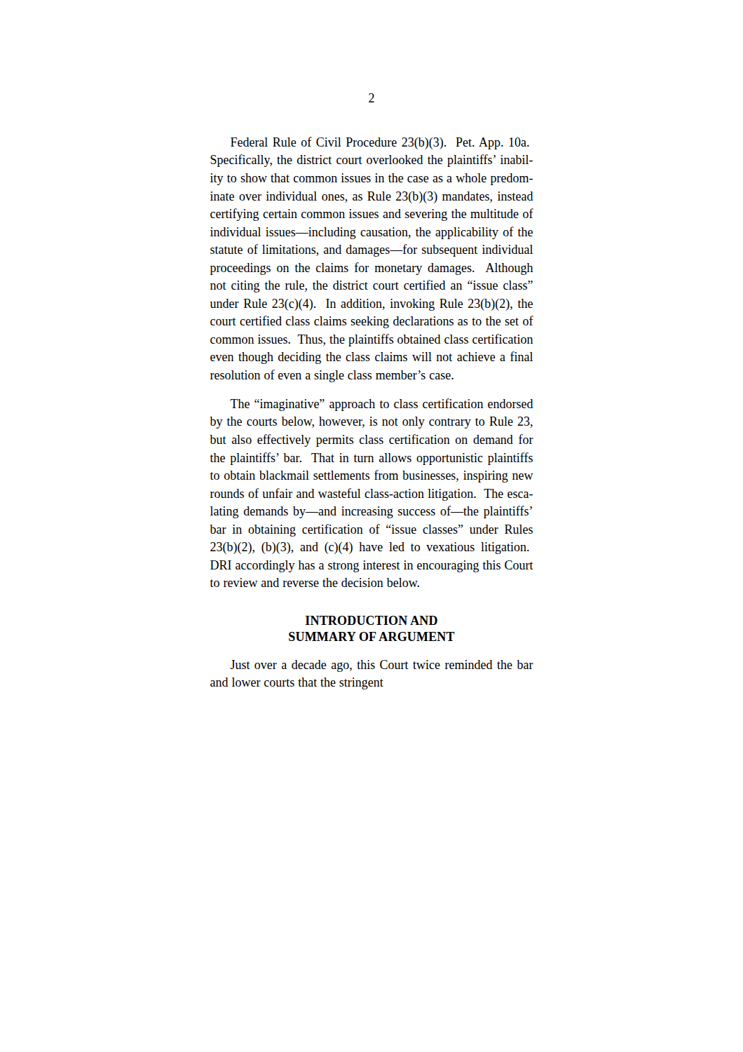2
Federal Rule of Civil Procedure 23(b)(3). Pet. App. 10a. Specifically, the district court overlooked the plaintiffs’ inability to show that common issues in the case as a whole predominate over individual ones, as Rule 23(b)(3) mandates, instead certifying certain common issues and severing the multitude of individual issues—including causation, the applicability of the statute of limitations, and damages—for subsequent individual proceedings on the claims for monetary damages. Although not citing the rule, the district court certified an “issue class” under Rule 23(c)(4). In addition, invoking Rule 23(b)(2), the court certified class claims seeking declarations as to the set of common issues. Thus, the plaintiffs obtained class certification even though deciding the class claims will not achieve a final resolution of even a single class member’s case.
The “imaginative” approach to class certification endorsed by the courts below, however, is not only contrary to Rule 23, but also effectively permits class certification on demand for the plaintiffs’ bar. That in turn allows opportunistic plaintiffs to obtain blackmail settlements from businesses, inspiring new rounds of unfair and wasteful class-action litigation. The escalating demands by—and increasing success of—the plaintiffs’ bar in obtaining certification of “issue classes” under Rules 23(b)(2), (b)(3), and (c)(4) have led to vexatious litigation. DRI accordingly has a strong interest in encouraging this Court to review and reverse the decision below.
Introduction and
Summary of Argument
Just over a decade ago, this Court twice reminded the bar and lower courts that the stringent